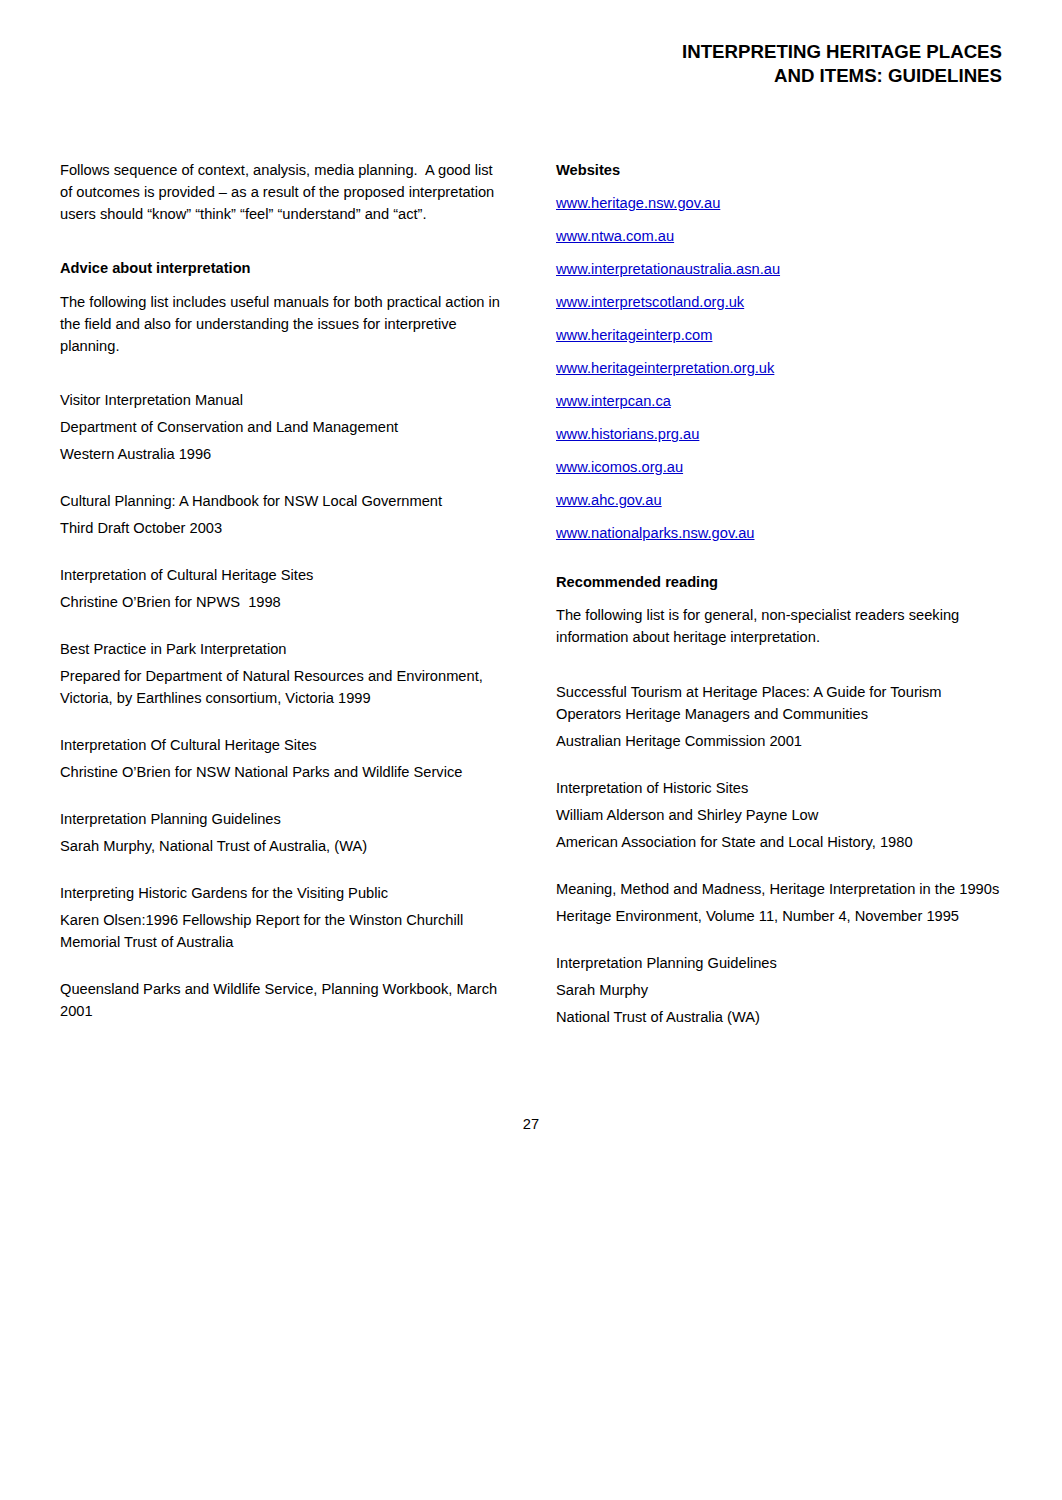INTERPRETING HERITAGE PLACES
AND ITEMS: GUIDELINES
Follows sequence of context, analysis, media planning. A good list of outcomes is provided – as a result of the proposed interpretation users should “know” “think” “feel” “understand” and “act”.
Advice about interpretation
The following list includes useful manuals for both practical action in the field and also for understanding the issues for interpretive planning.
Visitor Interpretation Manual
Department of Conservation and Land Management
Western Australia 1996
Cultural Planning: A Handbook for NSW Local Government
Third Draft October 2003
Interpretation of Cultural Heritage Sites
Christine O’Brien for NPWS 1998
Best Practice in Park Interpretation
Prepared for Department of Natural Resources and Environment, Victoria, by Earthlines consortium, Victoria 1999
Interpretation Of Cultural Heritage Sites
Christine O’Brien for NSW National Parks and Wildlife Service
Interpretation Planning Guidelines
Sarah Murphy, National Trust of Australia, (WA)
Interpreting Historic Gardens for the Visiting Public
Karen Olsen:1996 Fellowship Report for the Winston Churchill Memorial Trust of Australia
Queensland Parks and Wildlife Service, Planning Workbook, March 2001
Websites
www.heritage.nsw.gov.au
www.ntwa.com.au
www.interpretationaustralia.asn.au
www.interpretscotland.org.uk
www.heritageinterp.com
www.heritageinterpretation.org.uk
www.interpcan.ca
www.historians.prg.au
www.icomos.org.au
www.ahc.gov.au
www.nationalparks.nsw.gov.au
Recommended reading
The following list is for general, non-specialist readers seeking information about heritage interpretation.
Successful Tourism at Heritage Places: A Guide for Tourism Operators Heritage Managers and Communities
Australian Heritage Commission 2001
Interpretation of Historic Sites
William Alderson and Shirley Payne Low
American Association for State and Local History, 1980
Meaning, Method and Madness, Heritage Interpretation in the 1990s
Heritage Environment, Volume 11, Number 4, November 1995
Interpretation Planning Guidelines
Sarah Murphy
National Trust of Australia (WA)
27